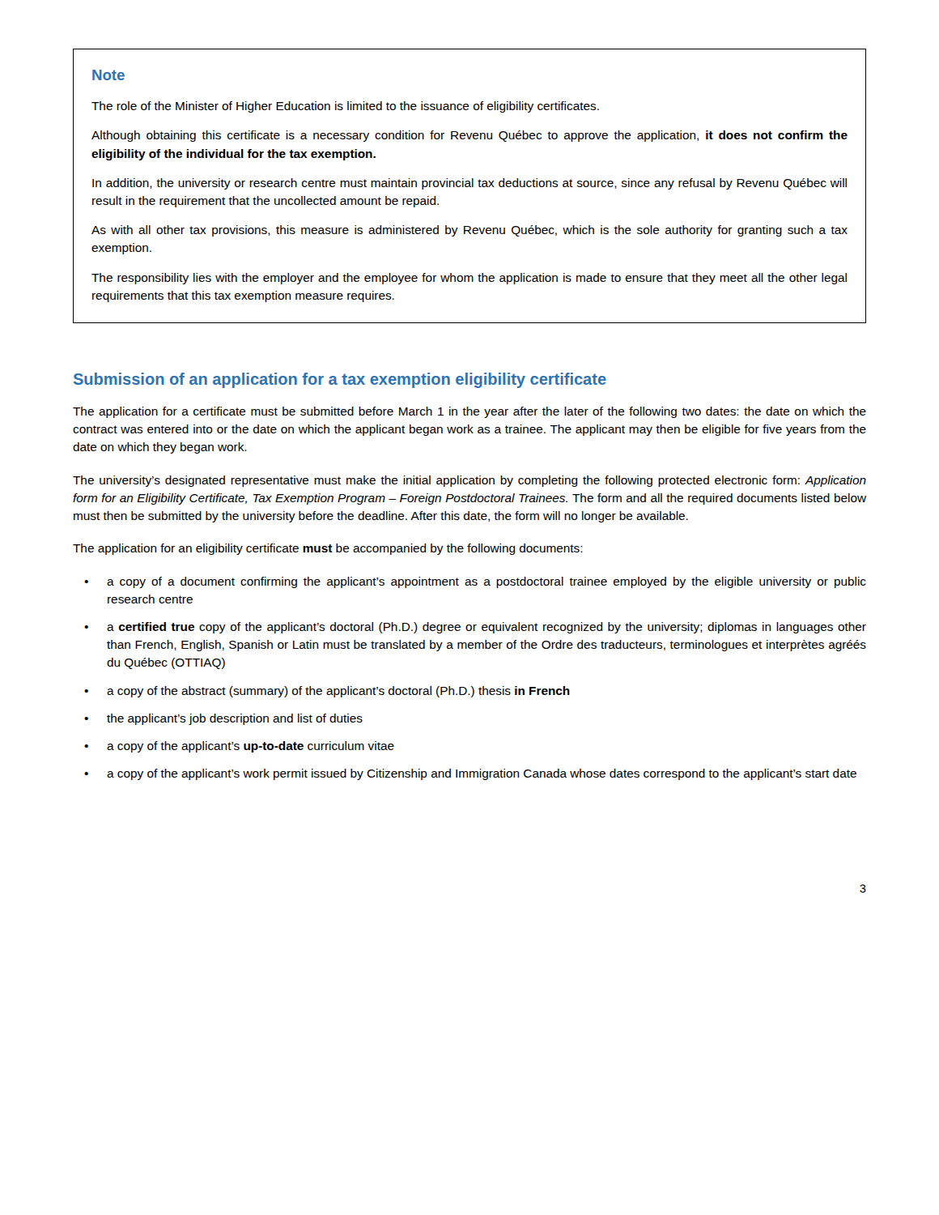Note
The role of the Minister of Higher Education is limited to the issuance of eligibility certificates.
Although obtaining this certificate is a necessary condition for Revenu Québec to approve the application, it does not confirm the eligibility of the individual for the tax exemption.
In addition, the university or research centre must maintain provincial tax deductions at source, since any refusal by Revenu Québec will result in the requirement that the uncollected amount be repaid.
As with all other tax provisions, this measure is administered by Revenu Québec, which is the sole authority for granting such a tax exemption.
The responsibility lies with the employer and the employee for whom the application is made to ensure that they meet all the other legal requirements that this tax exemption measure requires.
Submission of an application for a tax exemption eligibility certificate
The application for a certificate must be submitted before March 1 in the year after the later of the following two dates: the date on which the contract was entered into or the date on which the applicant began work as a trainee. The applicant may then be eligible for five years from the date on which they began work.
The university’s designated representative must make the initial application by completing the following protected electronic form: Application form for an Eligibility Certificate, Tax Exemption Program – Foreign Postdoctoral Trainees. The form and all the required documents listed below must then be submitted by the university before the deadline. After this date, the form will no longer be available.
The application for an eligibility certificate must be accompanied by the following documents:
a copy of a document confirming the applicant’s appointment as a postdoctoral trainee employed by the eligible university or public research centre
a certified true copy of the applicant’s doctoral (Ph.D.) degree or equivalent recognized by the university; diplomas in languages other than French, English, Spanish or Latin must be translated by a member of the Ordre des traducteurs, terminologues et interprètes agréés du Québec (OTTIAQ)
a copy of the abstract (summary) of the applicant’s doctoral (Ph.D.) thesis in French
the applicant’s job description and list of duties
a copy of the applicant’s up-to-date curriculum vitae
a copy of the applicant’s work permit issued by Citizenship and Immigration Canada whose dates correspond to the applicant’s start date
3